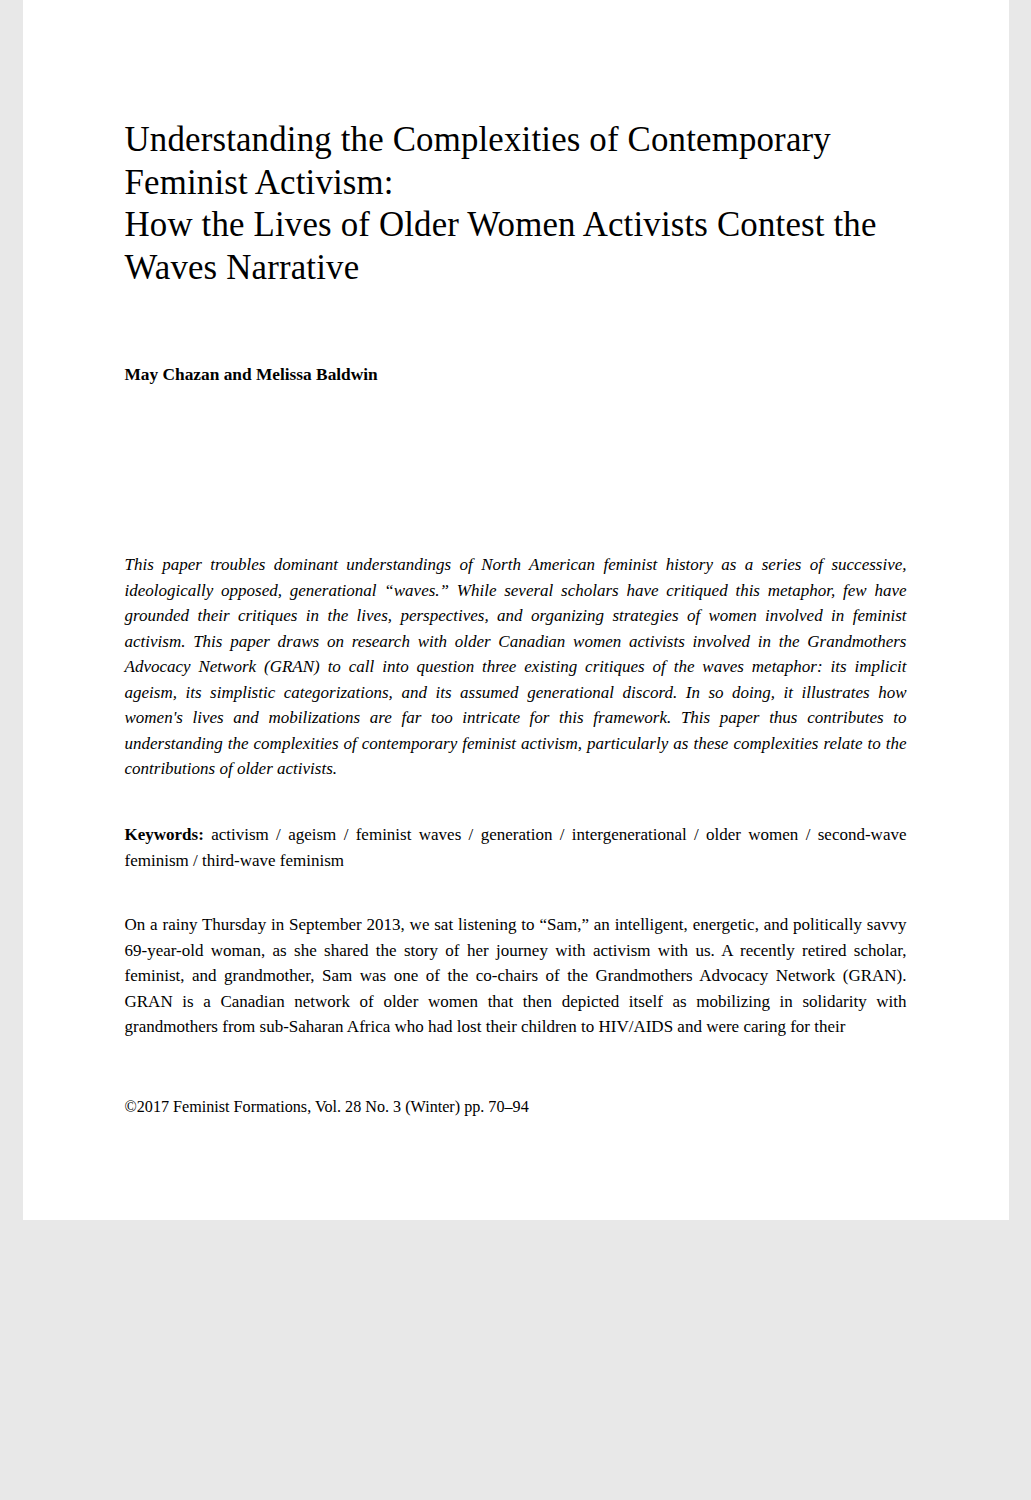Understanding the Complexities of Contemporary Feminist Activism:
How the Lives of Older Women Activists Contest the Waves Narrative
May Chazan and Melissa Baldwin
This paper troubles dominant understandings of North American feminist history as a series of successive, ideologically opposed, generational “waves.” While several scholars have critiqued this metaphor, few have grounded their critiques in the lives, perspectives, and organizing strategies of women involved in feminist activism. This paper draws on research with older Canadian women activists involved in the Grandmothers Advocacy Network (GRAN) to call into question three existing critiques of the waves metaphor: its implicit ageism, its simplistic categorizations, and its assumed generational discord. In so doing, it illustrates how women's lives and mobilizations are far too intricate for this framework. This paper thus contributes to understanding the complexities of contemporary feminist activism, particularly as these complexities relate to the contributions of older activists.
Keywords: activism / ageism / feminist waves / generation / intergenerational / older women / second-wave feminism / third-wave feminism
On a rainy Thursday in September 2013, we sat listening to “Sam,” an intelligent, energetic, and politically savvy 69-year-old woman, as she shared the story of her journey with activism with us. A recently retired scholar, feminist, and grandmother, Sam was one of the co-chairs of the Grandmothers Advocacy Network (GRAN). GRAN is a Canadian network of older women that then depicted itself as mobilizing in solidarity with grandmothers from sub-Saharan Africa who had lost their children to HIV/AIDS and were caring for their
©2017 Feminist Formations, Vol. 28 No. 3 (Winter) pp. 70–94